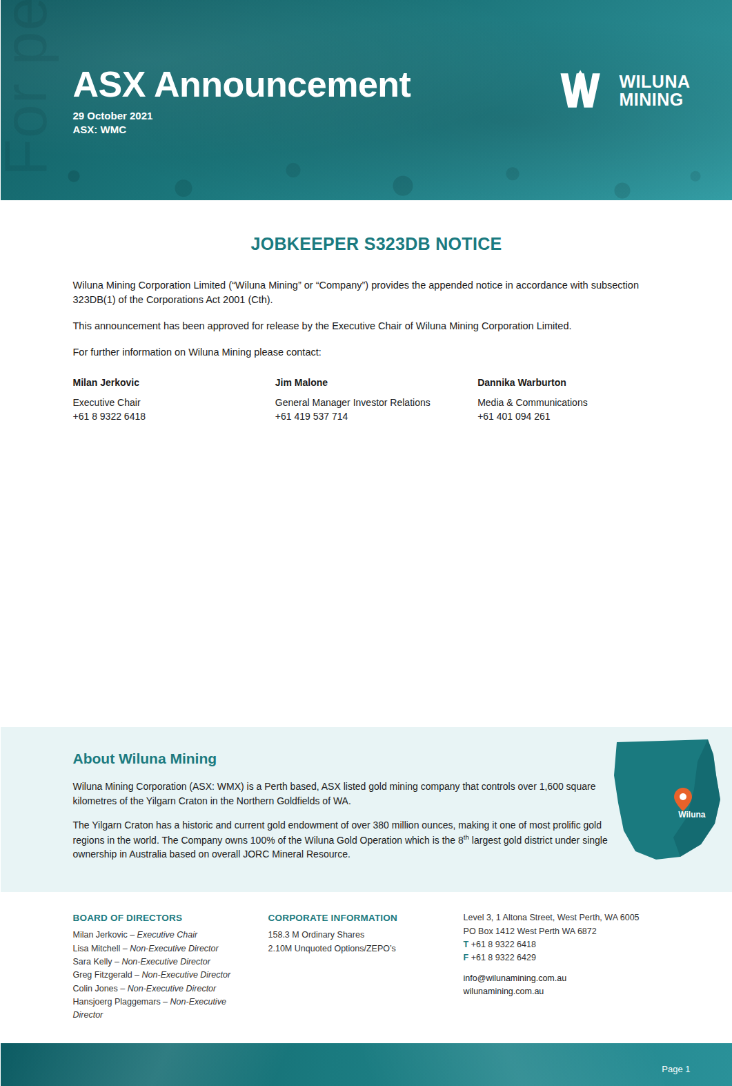ASX Announcement
29 October 2021
ASX: WMC
WILUNA
MINING
For personal use only
JOBKEEPER S323DB NOTICE
Wiluna Mining Corporation Limited (“Wiluna Mining” or “Company”) provides the appended notice in accordance with subsection 323DB(1) of the Corporations Act 2001 (Cth).
This announcement has been approved for release by the Executive Chair of Wiluna Mining Corporation Limited.
For further information on Wiluna Mining please contact:
Milan Jerkovic Executive Chair +61 8 9322 6418
Jim Malone General Manager Investor Relations +61 419 537 714
Dannika Warburton Media & Communications +61 401 094 261
About Wiluna Mining
Wiluna Mining Corporation (ASX: WMX) is a Perth based, ASX listed gold mining company that controls over 1,600 square kilometres of the Yilgarn Craton in the Northern Goldfields of WA.
The Yilgarn Craton has a historic and current gold endowment of over 380 million ounces, making it one of most prolific gold regions in the world. The Company owns 100% of the Wiluna Gold Operation which is the 8th largest gold district under single ownership in Australia based on overall JORC Mineral Resource.
Wiluna
BOARD OF DIRECTORS
Milan Jerkovic – Executive Chair
Lisa Mitchell – Non-Executive Director
Sara Kelly – Non-Executive Director
Greg Fitzgerald – Non-Executive Director
Colin Jones – Non-Executive Director
Hansjoerg Plaggemars – Non-Executive Director
CORPORATE INFORMATION
158.3 M Ordinary Shares
2.10M Unquoted Options/ZEPO’s
Level 3, 1 Altona Street, West Perth, WA 6005
PO Box 1412 West Perth WA 6872
T +61 8 9322 6418
F +61 8 9322 6429
info@wilunamining.com.au
wilunamining.com.au
Page 1